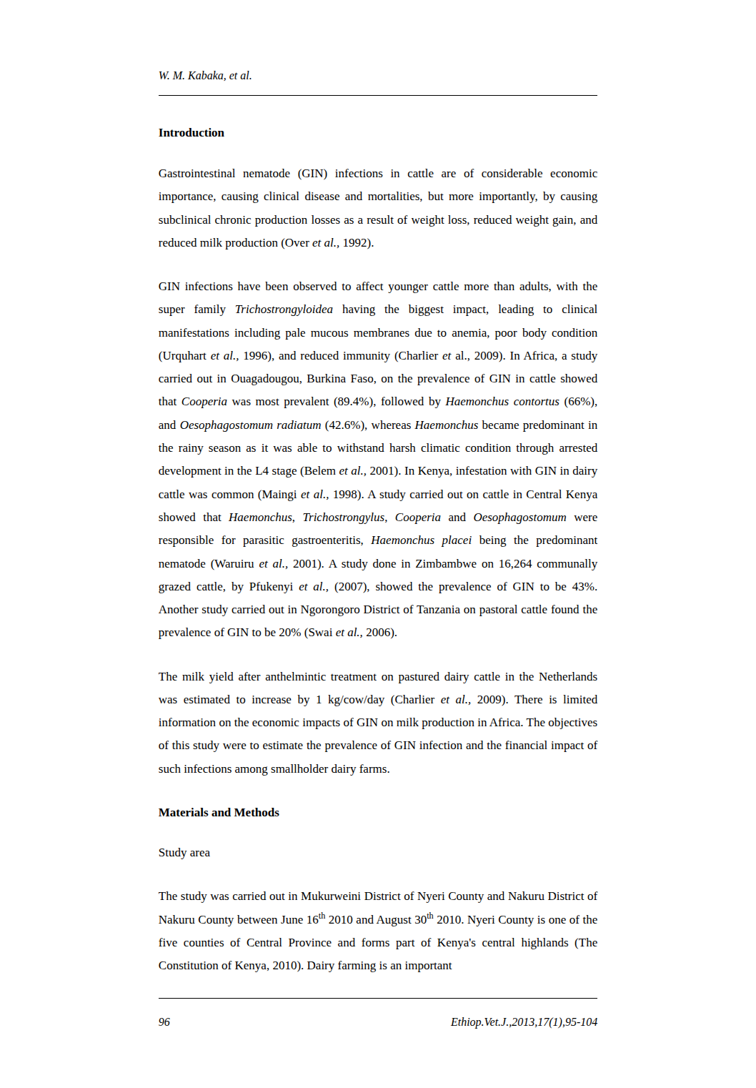W. M. Kabaka, et al.
Introduction
Gastrointestinal nematode (GIN) infections in cattle are of considerable economic importance, causing clinical disease and mortalities, but more importantly, by causing subclinical chronic production losses as a result of weight loss, reduced weight gain, and reduced milk production (Over et al., 1992).
GIN infections have been observed to affect younger cattle more than adults, with the super family Trichostrongyloidea having the biggest impact, leading to clinical manifestations including pale mucous membranes due to anemia, poor body condition (Urquhart et al., 1996), and reduced immunity (Charlier et al., 2009). In Africa, a study carried out in Ouagadougou, Burkina Faso, on the prevalence of GIN in cattle showed that Cooperia was most prevalent (89.4%), followed by Haemonchus contortus (66%), and Oesophagostomum radiatum (42.6%), whereas Haemonchus became predominant in the rainy season as it was able to withstand harsh climatic condition through arrested development in the L4 stage (Belem et al., 2001). In Kenya, infestation with GIN in dairy cattle was common (Maingi et al., 1998). A study carried out on cattle in Central Kenya showed that Haemonchus, Trichostrongylus, Cooperia and Oesophagostomum were responsible for parasitic gastroenteritis, Haemonchus placei being the predominant nematode (Waruiru et al., 2001). A study done in Zimbambwe on 16,264 communally grazed cattle, by Pfukenyi et al., (2007), showed the prevalence of GIN to be 43%. Another study carried out in Ngorongoro District of Tanzania on pastoral cattle found the prevalence of GIN to be 20% (Swai et al., 2006).
The milk yield after anthelmintic treatment on pastured dairy cattle in the Netherlands was estimated to increase by 1 kg/cow/day (Charlier et al., 2009). There is limited information on the economic impacts of GIN on milk production in Africa. The objectives of this study were to estimate the prevalence of GIN infection and the financial impact of such infections among smallholder dairy farms.
Materials and Methods
Study area
The study was carried out in Mukurweini District of Nyeri County and Nakuru District of Nakuru County between June 16th 2010 and August 30th 2010. Nyeri County is one of the five counties of Central Province and forms part of Kenya's central highlands (The Constitution of Kenya, 2010). Dairy farming is an important
96 Ethiop.Vet.J.,2013,17(1),95-104